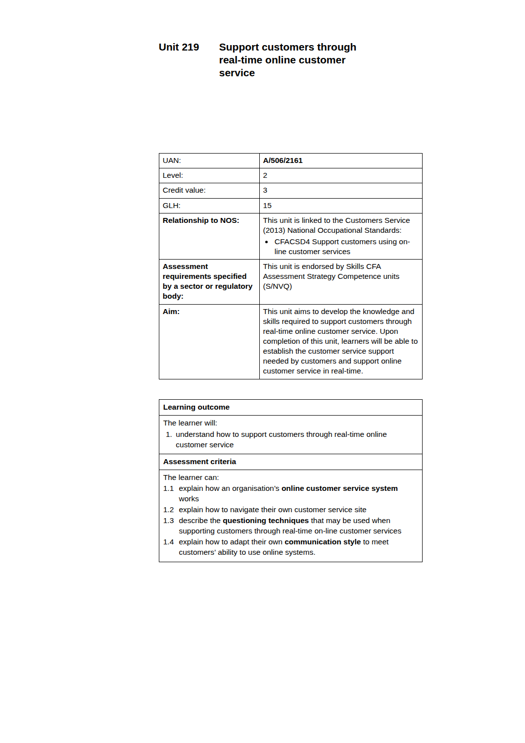Unit 219
Support customers through real-time online customer service
| UAN: | A/506/2161 |
| Level: | 2 |
| Credit value: | 3 |
| GLH: | 15 |
| Relationship to NOS: | This unit is linked to the Customers Service (2013) National Occupational Standards: CFACSD4 Support customers using on-line customer services |
| Assessment requirements specified by a sector or regulatory body: | This unit is endorsed by Skills CFA Assessment Strategy Competence units (S/NVQ) |
| Aim: | This unit aims to develop the knowledge and skills required to support customers through real-time online customer service. Upon completion of this unit, learners will be able to establish the customer service support needed by customers and support online customer service in real-time. |
| Learning outcome |
| The learner will: understand how to support customers through real-time online customer service |
| Assessment criteria |
| The learner can: 1.1 explain how an organisation’s online customer service system works 1.2 explain how to navigate their own customer service site 1.3 describe the questioning techniques that may be used when supporting customers through real-time on-line customer services 1.4 explain how to adapt their own communication style to meet customers’ ability to use online systems. |